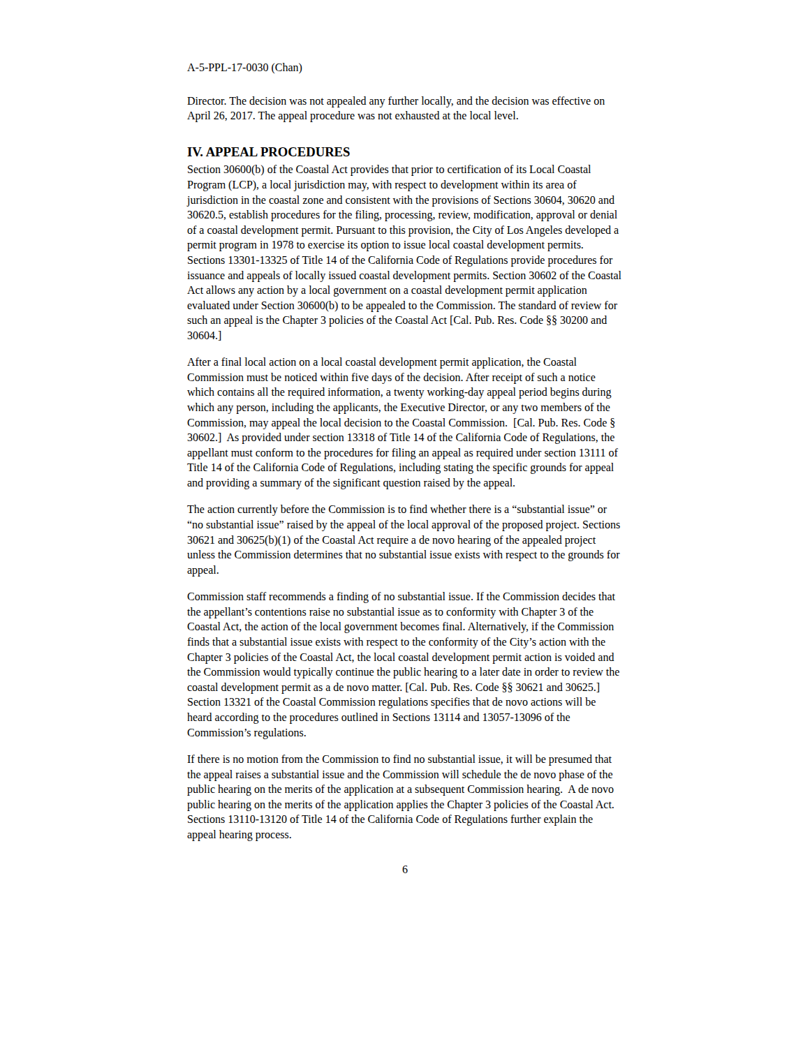A-5-PPL-17-0030 (Chan)
Director. The decision was not appealed any further locally, and the decision was effective on April 26, 2017. The appeal procedure was not exhausted at the local level.
IV. APPEAL PROCEDURES
Section 30600(b) of the Coastal Act provides that prior to certification of its Local Coastal Program (LCP), a local jurisdiction may, with respect to development within its area of jurisdiction in the coastal zone and consistent with the provisions of Sections 30604, 30620 and 30620.5, establish procedures for the filing, processing, review, modification, approval or denial of a coastal development permit. Pursuant to this provision, the City of Los Angeles developed a permit program in 1978 to exercise its option to issue local coastal development permits. Sections 13301-13325 of Title 14 of the California Code of Regulations provide procedures for issuance and appeals of locally issued coastal development permits. Section 30602 of the Coastal Act allows any action by a local government on a coastal development permit application evaluated under Section 30600(b) to be appealed to the Commission. The standard of review for such an appeal is the Chapter 3 policies of the Coastal Act [Cal. Pub. Res. Code §§ 30200 and 30604.]
After a final local action on a local coastal development permit application, the Coastal Commission must be noticed within five days of the decision. After receipt of such a notice which contains all the required information, a twenty working-day appeal period begins during which any person, including the applicants, the Executive Director, or any two members of the Commission, may appeal the local decision to the Coastal Commission. [Cal. Pub. Res. Code § 30602.] As provided under section 13318 of Title 14 of the California Code of Regulations, the appellant must conform to the procedures for filing an appeal as required under section 13111 of Title 14 of the California Code of Regulations, including stating the specific grounds for appeal and providing a summary of the significant question raised by the appeal.
The action currently before the Commission is to find whether there is a “substantial issue” or “no substantial issue” raised by the appeal of the local approval of the proposed project. Sections 30621 and 30625(b)(1) of the Coastal Act require a de novo hearing of the appealed project unless the Commission determines that no substantial issue exists with respect to the grounds for appeal.
Commission staff recommends a finding of no substantial issue. If the Commission decides that the appellant’s contentions raise no substantial issue as to conformity with Chapter 3 of the Coastal Act, the action of the local government becomes final. Alternatively, if the Commission finds that a substantial issue exists with respect to the conformity of the City’s action with the Chapter 3 policies of the Coastal Act, the local coastal development permit action is voided and the Commission would typically continue the public hearing to a later date in order to review the coastal development permit as a de novo matter. [Cal. Pub. Res. Code §§ 30621 and 30625.] Section 13321 of the Coastal Commission regulations specifies that de novo actions will be heard according to the procedures outlined in Sections 13114 and 13057-13096 of the Commission’s regulations.
If there is no motion from the Commission to find no substantial issue, it will be presumed that the appeal raises a substantial issue and the Commission will schedule the de novo phase of the public hearing on the merits of the application at a subsequent Commission hearing. A de novo public hearing on the merits of the application applies the Chapter 3 policies of the Coastal Act. Sections 13110-13120 of Title 14 of the California Code of Regulations further explain the appeal hearing process.
6